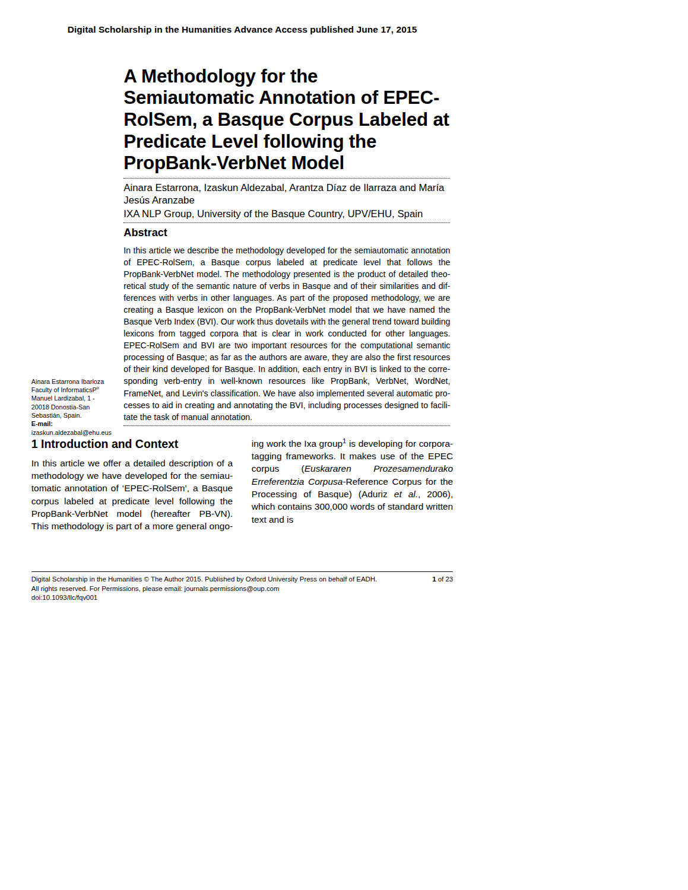Digital Scholarship in the Humanities Advance Access published June 17, 2015
A Methodology for the Semiautomatic Annotation of EPEC-RolSem, a Basque Corpus Labeled at Predicate Level following the PropBank-VerbNet Model
Ainara Estarrona, Izaskun Aldezabal, Arantza Díaz de Ilarraza and María Jesús Aranzabe
IXA NLP Group, University of the Basque Country, UPV/EHU, Spain
Abstract
In this article we describe the methodology developed for the semiautomatic annotation of EPEC-RolSem, a Basque corpus labeled at predicate level that follows the PropBank-VerbNet model. The methodology presented is the product of detailed theoretical study of the semantic nature of verbs in Basque and of their similarities and differences with verbs in other languages. As part of the proposed methodology, we are creating a Basque lexicon on the PropBank-VerbNet model that we have named the Basque Verb Index (BVI). Our work thus dovetails with the general trend toward building lexicons from tagged corpora that is clear in work conducted for other languages. EPEC-RolSem and BVI are two important resources for the computational semantic processing of Basque; as far as the authors are aware, they are also the first resources of their kind developed for Basque. In addition, each entry in BVI is linked to the corresponding verb-entry in well-known resources like PropBank, VerbNet, WordNet, FrameNet, and Levin's classification. We have also implemented several automatic processes to aid in creating and annotating the BVI, including processes designed to facilitate the task of manual annotation.
Ainara Estarrona Ibarloza
Faculty of InformaticsPo Manuel Lardizabal, 1 - 20018 Donostia-San Sebastián, Spain.
E-mail:
izaskun.aldezabal@ehu.eus
1 Introduction and Context
In this article we offer a detailed description of a methodology we have developed for the semiautomatic annotation of ‘EPEC-RolSem’, a Basque corpus labeled at predicate level following the PropBank-VerbNet model (hereafter PB-VN). This methodology is part of a more general ongoing work the Ixa group1 is developing for corpora-tagging frameworks. It makes use of the EPEC corpus (Euskararen Prozesamendurako Erreferentzia Corpusa-Reference Corpus for the Processing of Basque) (Aduriz et al., 2006), which contains 300,000 words of standard written text and is
Digital Scholarship in the Humanities © The Author 2015. Published by Oxford University Press on behalf of EADH.
1 of 23
All rights reserved. For Permissions, please email: journals.permissions@oup.com
doi:10.1093/llc/fqv001